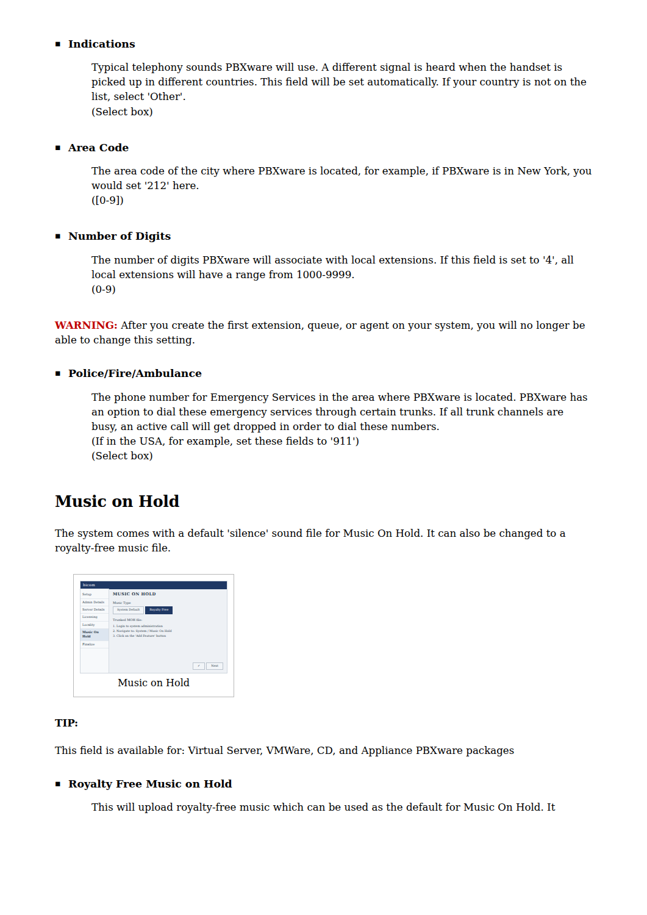Indications
Typical telephony sounds PBXware will use. A different signal is heard when the handset is picked up in different countries. This field will be set automatically. If your country is not on the list, select 'Other'.
(Select box)
Area Code
The area code of the city where PBXware is located, for example, if PBXware is in New York, you would set '212' here.
([0-9])
Number of Digits
The number of digits PBXware will associate with local extensions. If this field is set to '4', all local extensions will have a range from 1000-9999.
(0-9)
WARNING: After you create the first extension, queue, or agent on your system, you will no longer be able to change this setting.
Police/Fire/Ambulance
The phone number for Emergency Services in the area where PBXware is located. PBXware has an option to dial these emergency services through certain trunks. If all trunk channels are busy, an active call will get dropped in order to dial these numbers.
(If in the USA, for example, set these fields to '911')
(Select box)
Music on Hold
The system comes with a default 'silence' sound file for Music On Hold. It can also be changed to a royalty-free music file.
bicom
Setup
Admin Details
Server Details
Licensing
Locality
Music On Hold
Finalize
MUSIC ON HOLD
Music Type
System Default Royalty Free
Trunked MOH file:
1. Login to system administration
2. Navigate to: System / Music On Hold
3. Click on the 'Add Feature' button
✓Next
Music on Hold
TIP:
This field is available for: Virtual Server, VMWare, CD, and Appliance PBXware packages
Royalty Free Music on Hold
This will upload royalty-free music which can be used as the default for Music On Hold. It